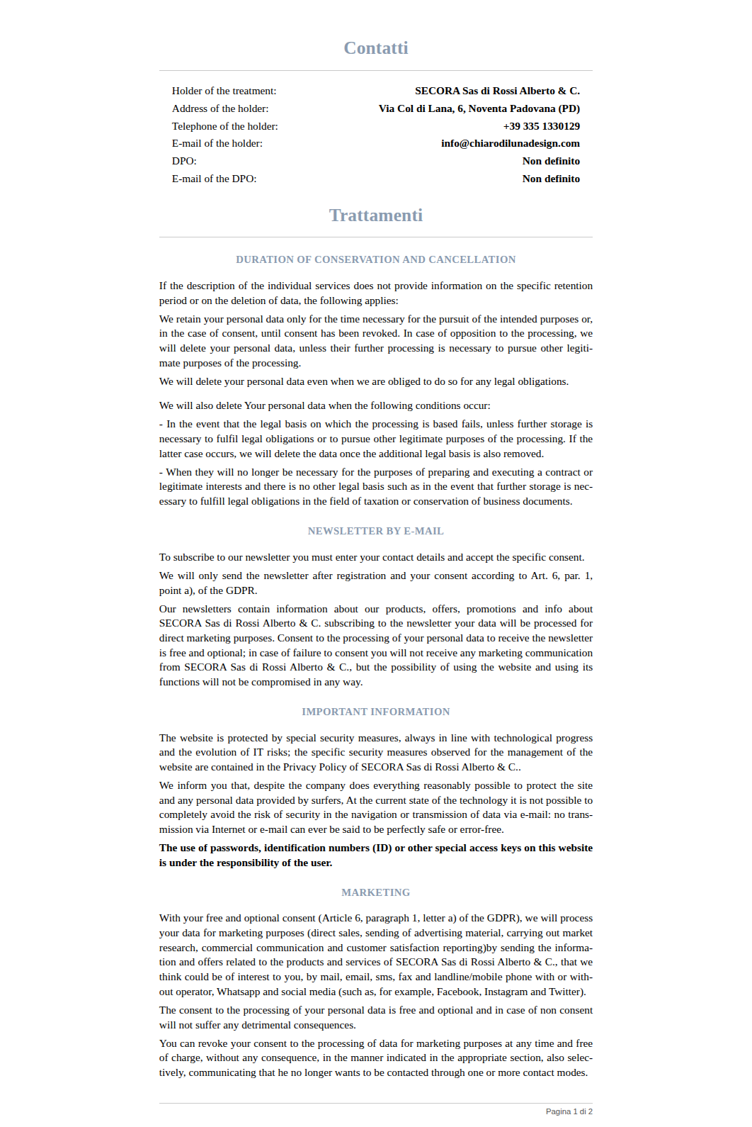Contatti
| Holder of the treatment: | SECORA Sas di Rossi Alberto & C. |
| Address of the holder: | Via Col di Lana, 6, Noventa Padovana (PD) |
| Telephone of the holder: | +39 335 1330129 |
| E-mail of the holder: | info@chiarodilunadesign.com |
| DPO: | Non definito |
| E-mail of the DPO: | Non definito |
Trattamenti
Duration of conservation and cancellation
If the description of the individual services does not provide information on the specific retention period or on the deletion of data, the following applies:
We retain your personal data only for the time necessary for the pursuit of the intended purposes or, in the case of consent, until consent has been revoked. In case of opposition to the processing, we will delete your personal data, unless their further processing is necessary to pursue other legitimate purposes of the processing.
We will delete your personal data even when we are obliged to do so for any legal obligations.
We will also delete Your personal data when the following conditions occur:
- In the event that the legal basis on which the processing is based fails, unless further storage is necessary to fulfil legal obligations or to pursue other legitimate purposes of the processing. If the latter case occurs, we will delete the data once the additional legal basis is also removed.
- When they will no longer be necessary for the purposes of preparing and executing a contract or legitimate interests and there is no other legal basis such as in the event that further storage is necessary to fulfill legal obligations in the field of taxation or conservation of business documents.
Newsletter by e-mail
To subscribe to our newsletter you must enter your contact details and accept the specific consent.
We will only send the newsletter after registration and your consent according to Art. 6, par. 1, point a), of the GDPR.
Our newsletters contain information about our products, offers, promotions and info about SECORA Sas di Rossi Alberto & C. subscribing to the newsletter your data will be processed for direct marketing purposes. Consent to the processing of your personal data to receive the newsletter is free and optional; in case of failure to consent you will not receive any marketing communication from SECORA Sas di Rossi Alberto & C., but the possibility of using the website and using its functions will not be compromised in any way.
Important information
The website is protected by special security measures, always in line with technological progress and the evolution of IT risks; the specific security measures observed for the management of the website are contained in the Privacy Policy of SECORA Sas di Rossi Alberto & C..
We inform you that, despite the company does everything reasonably possible to protect the site and any personal data provided by surfers, At the current state of the technology it is not possible to completely avoid the risk of security in the navigation or transmission of data via e-mail: no transmission via Internet or e-mail can ever be said to be perfectly safe or error-free.
The use of passwords, identification numbers (ID) or other special access keys on this website is under the responsibility of the user.
Marketing
With your free and optional consent (Article 6, paragraph 1, letter a) of the GDPR), we will process your data for marketing purposes (direct sales, sending of advertising material, carrying out market research, commercial communication and customer satisfaction reporting)by sending the information and offers related to the products and services of SECORA Sas di Rossi Alberto & C., that we think could be of interest to you, by mail, email, sms, fax and landline/mobile phone with or without operator, Whatsapp and social media (such as, for example, Facebook, Instagram and Twitter).
The consent to the processing of your personal data is free and optional and in case of non consent will not suffer any detrimental consequences.
You can revoke your consent to the processing of data for marketing purposes at any time and free of charge, without any consequence, in the manner indicated in the appropriate section, also selectively, communicating that he no longer wants to be contacted through one or more contact modes.
Pagina 1 di 2